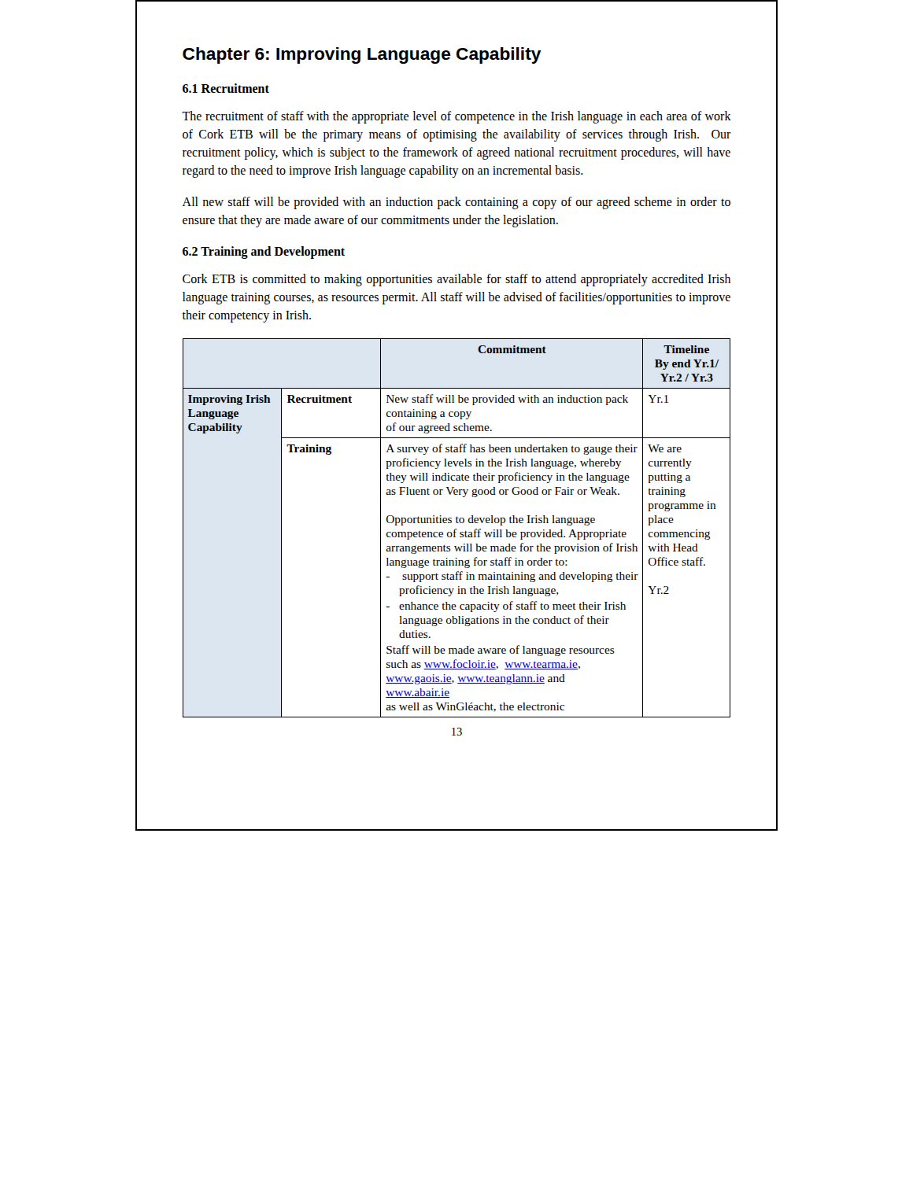Chapter 6: Improving Language Capability
6.1 Recruitment
The recruitment of staff with the appropriate level of competence in the Irish language in each area of work of Cork ETB will be the primary means of optimising the availability of services through Irish. Our recruitment policy, which is subject to the framework of agreed national recruitment procedures, will have regard to the need to improve Irish language capability on an incremental basis.
All new staff will be provided with an induction pack containing a copy of our agreed scheme in order to ensure that they are made aware of our commitments under the legislation.
6.2 Training and Development
Cork ETB is committed to making opportunities available for staff to attend appropriately accredited Irish language training courses, as resources permit. All staff will be advised of facilities/opportunities to improve their competency in Irish.
| | Commitment | Timeline By end Yr.1/ Yr.2 / Yr.3 |
| --- | --- | --- |
| Improving Irish Language Capability | Recruitment | New staff will be provided with an induction pack containing a copy of our agreed scheme. | Yr.1 |
| Training | A survey of staff has been undertaken to gauge their proficiency levels in the Irish language, whereby they will indicate their proficiency in the language as Fluent or Very good or Good or Fair or Weak. Opportunities to develop the Irish language competence of staff will be provided. Appropriate arrangements will be made for the provision of Irish language training for staff in order to: support staff in maintaining and developing their proficiency in the Irish language, enhance the capacity of staff to meet their Irish language obligations in the conduct of their duties. Staff will be made aware of language resources such as www.focloir.ie , www.tearma.ie , www.gaois.ie , www.teanglann.ie and www.abair.ie as well as WinGléacht, the electronic | We are currently putting a training programme in place commencing with Head Office staff. Yr.2 |
13